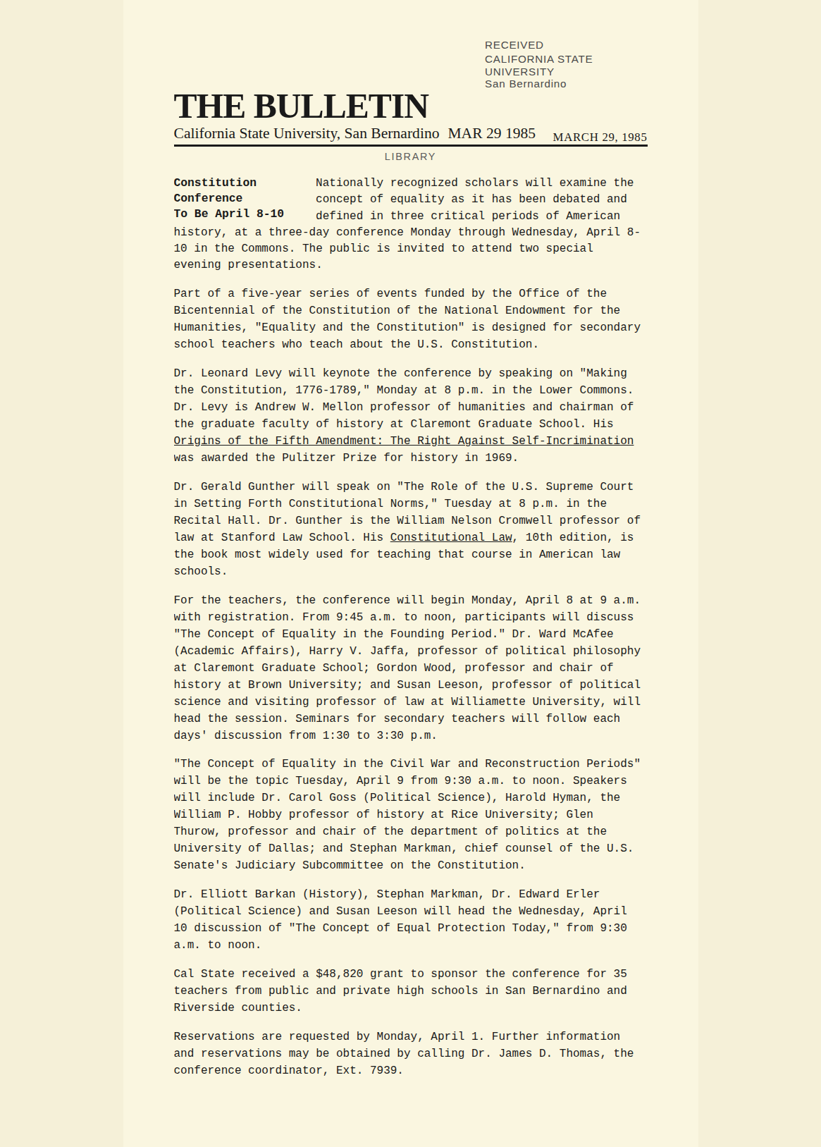RECEIVED
CALIFORNIA STATE UNIVERSITY
San Bernardino
THE BULLETIN
MARCH 29, 1985
California State University, San Bernardino MAR 29 1985
LIBRARY
Constitution Conference
To Be April 8-10
Nationally recognized scholars will examine the concept of equality as it has been debated and defined in three critical periods of American history, at a three-day conference Monday through Wednesday, April 8-10 in the Commons. The public is invited to attend two special evening presentations.
Part of a five-year series of events funded by the Office of the Bicentennial of the Constitution of the National Endowment for the Humanities, "Equality and the Constitution" is designed for secondary school teachers who teach about the U.S. Constitution.
Dr. Leonard Levy will keynote the conference by speaking on "Making the Constitution, 1776-1789," Monday at 8 p.m. in the Lower Commons. Dr. Levy is Andrew W. Mellon professor of humanities and chairman of the graduate faculty of history at Claremont Graduate School. His Origins of the Fifth Amendment: The Right Against Self-Incrimination was awarded the Pulitzer Prize for history in 1969.
Dr. Gerald Gunther will speak on "The Role of the U.S. Supreme Court in Setting Forth Constitutional Norms," Tuesday at 8 p.m. in the Recital Hall. Dr. Gunther is the William Nelson Cromwell professor of law at Stanford Law School. His Constitutional Law, 10th edition, is the book most widely used for teaching that course in American law schools.
For the teachers, the conference will begin Monday, April 8 at 9 a.m. with registration. From 9:45 a.m. to noon, participants will discuss "The Concept of Equality in the Founding Period." Dr. Ward McAfee (Academic Affairs), Harry V. Jaffa, professor of political philosophy at Claremont Graduate School; Gordon Wood, professor and chair of history at Brown University; and Susan Leeson, professor of political science and visiting professor of law at Williamette University, will head the session. Seminars for secondary teachers will follow each days' discussion from 1:30 to 3:30 p.m.
"The Concept of Equality in the Civil War and Reconstruction Periods" will be the topic Tuesday, April 9 from 9:30 a.m. to noon. Speakers will include Dr. Carol Goss (Political Science), Harold Hyman, the William P. Hobby professor of history at Rice University; Glen Thurow, professor and chair of the department of politics at the University of Dallas; and Stephan Markman, chief counsel of the U.S. Senate's Judiciary Subcommittee on the Constitution.
Dr. Elliott Barkan (History), Stephan Markman, Dr. Edward Erler (Political Science) and Susan Leeson will head the Wednesday, April 10 discussion of "The Concept of Equal Protection Today," from 9:30 a.m. to noon.
Cal State received a $48,820 grant to sponsor the conference for 35 teachers from public and private high schools in San Bernardino and Riverside counties.
Reservations are requested by Monday, April 1. Further information and reservations may be obtained by calling Dr. James D. Thomas, the conference coordinator, Ext. 7939.